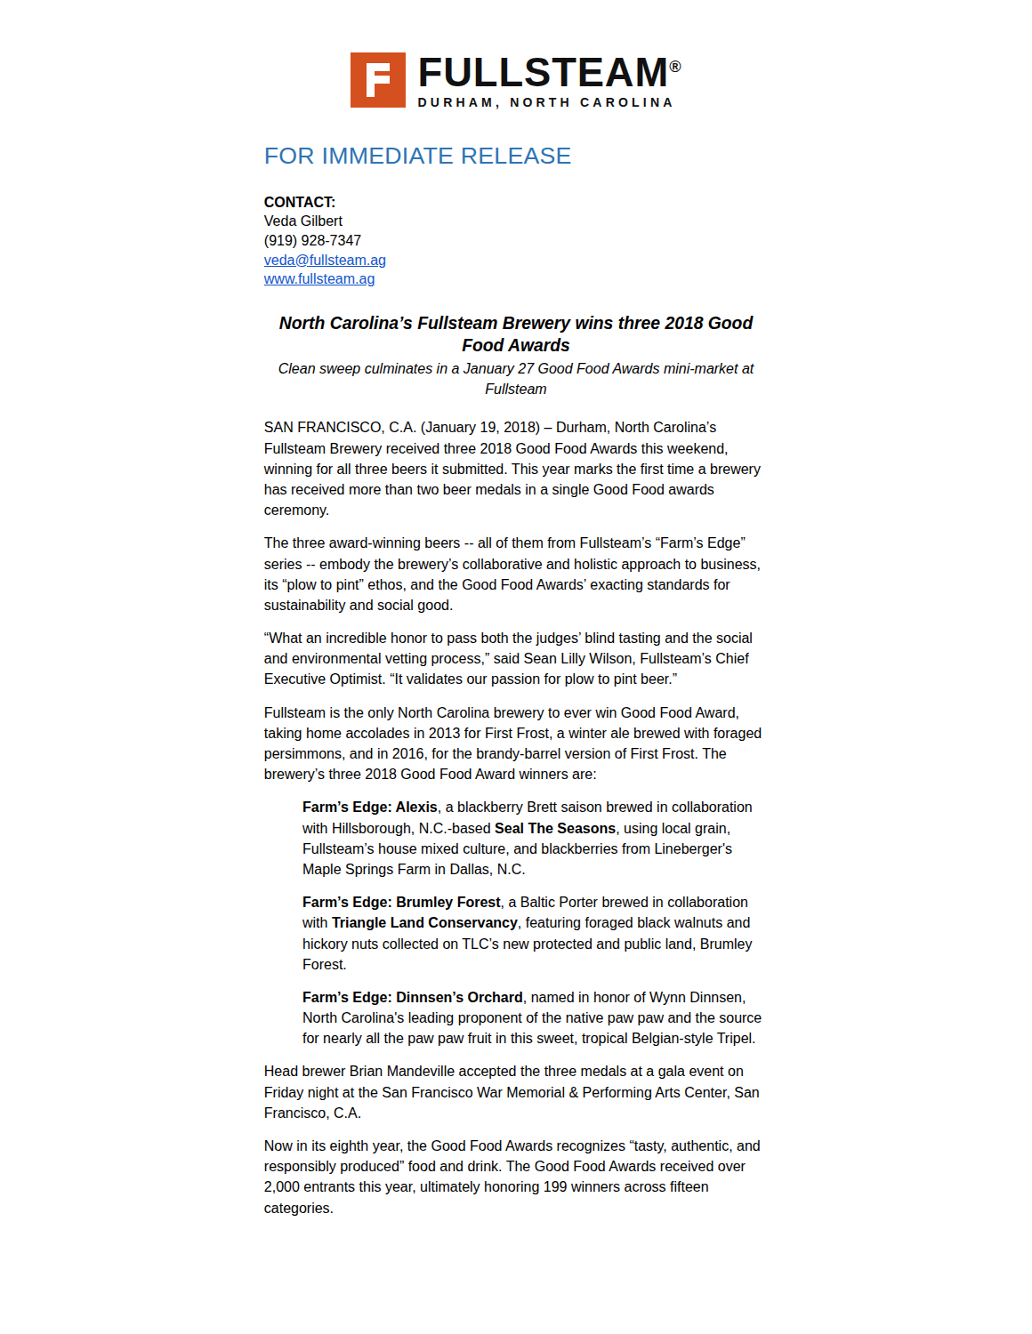FULLSTEAM®
DURHAM, NORTH CAROLINA
FOR IMMEDIATE RELEASE
CONTACT:
Veda Gilbert
(919) 928-7347
veda@fullsteam.ag
www.fullsteam.ag
North Carolina’s Fullsteam Brewery wins three 2018 Good Food Awards
Clean sweep culminates in a January 27 Good Food Awards mini-market at Fullsteam
SAN FRANCISCO, C.A. (January 19, 2018) – Durham, North Carolina’s Fullsteam Brewery received three 2018 Good Food Awards this weekend, winning for all three beers it submitted. This year marks the first time a brewery has received more than two beer medals in a single Good Food awards ceremony.
The three award-winning beers -- all of them from Fullsteam’s “Farm’s Edge” series -- embody the brewery’s collaborative and holistic approach to business, its “plow to pint” ethos, and the Good Food Awards’ exacting standards for sustainability and social good.
“What an incredible honor to pass both the judges’ blind tasting and the social and environmental vetting process,” said Sean Lilly Wilson, Fullsteam’s Chief Executive Optimist. “It validates our passion for plow to pint beer.”
Fullsteam is the only North Carolina brewery to ever win Good Food Award, taking home accolades in 2013 for First Frost, a winter ale brewed with foraged persimmons, and in 2016, for the brandy-barrel version of First Frost. The brewery’s three 2018 Good Food Award winners are:
Farm’s Edge: Alexis, a blackberry Brett saison brewed in collaboration with Hillsborough, N.C.-based Seal The Seasons, using local grain, Fullsteam’s house mixed culture, and blackberries from Lineberger's Maple Springs Farm in Dallas, N.C.
Farm’s Edge: Brumley Forest, a Baltic Porter brewed in collaboration with Triangle Land Conservancy, featuring foraged black walnuts and hickory nuts collected on TLC’s new protected and public land, Brumley Forest.
Farm’s Edge: Dinnsen’s Orchard, named in honor of Wynn Dinnsen, North Carolina's leading proponent of the native paw paw and the source for nearly all the paw paw fruit in this sweet, tropical Belgian-style Tripel.
Head brewer Brian Mandeville accepted the three medals at a gala event on Friday night at the San Francisco War Memorial & Performing Arts Center, San Francisco, C.A.
Now in its eighth year, the Good Food Awards recognizes “tasty, authentic, and responsibly produced” food and drink. The Good Food Awards received over 2,000 entrants this year, ultimately honoring 199 winners across fifteen categories.